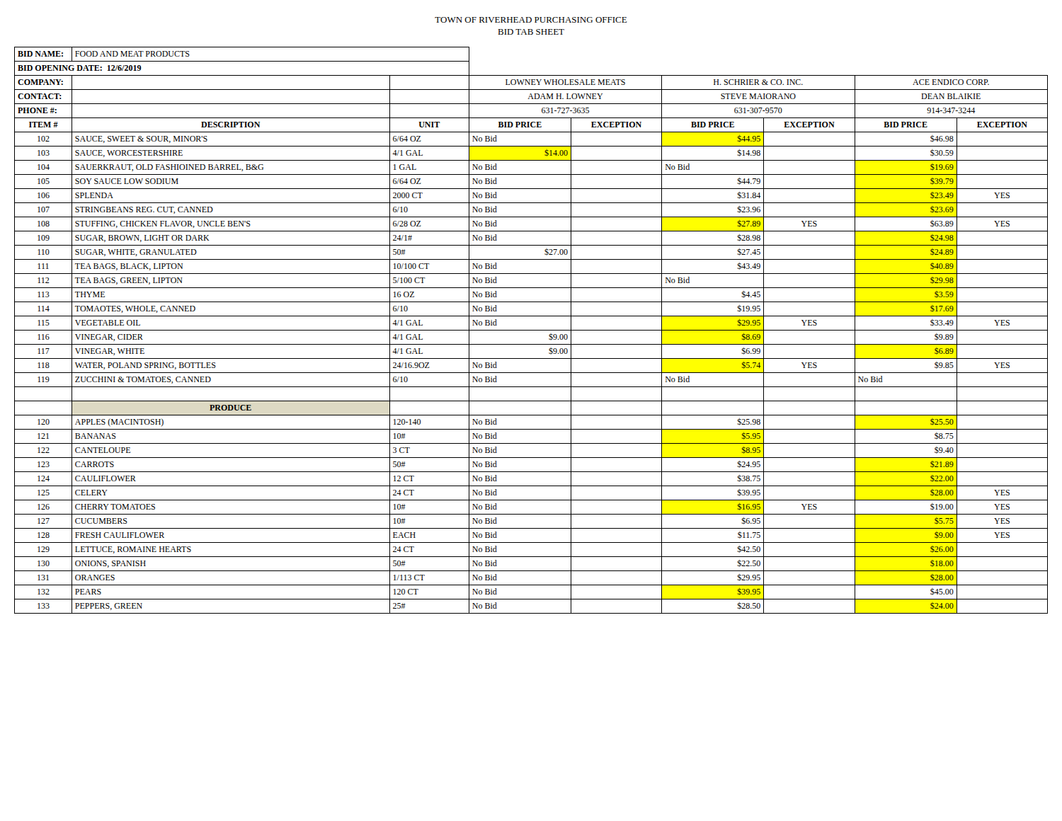TOWN OF RIVERHEAD PURCHASING OFFICE
BID TAB SHEET
| BID NAME: | FOOD AND MEAT PRODUCTS | | | | | | |
| BID OPENING DATE: 12/6/2019 | | | | | | |
| COMPANY: | | | LOWNEY WHOLESALE MEATS | H. SCHRIER & CO. INC. | ACE ENDICO CORP. |
| CONTACT: | | | ADAM H. LOWNEY | STEVE MAIORANO | DEAN BLAIKIE |
| PHONE #: | | | 631-727-3635 | 631-307-9570 | 914-347-3244 |
| ITEM # | DESCRIPTION | UNIT | BID PRICE | EXCEPTION | BID PRICE | EXCEPTION | BID PRICE | EXCEPTION |
| 102 | SAUCE, SWEET & SOUR, MINOR'S | 6/64 OZ | No Bid | | $44.95 | | $46.98 | |
| 103 | SAUCE, WORCESTERSHIRE | 4/1 GAL | $14.00 | | $14.98 | | $30.59 | |
| 104 | SAUERKRAUT, OLD FASHIOINED BARREL, B&G | 1 GAL | No Bid | | No Bid | | $19.69 | |
| 105 | SOY SAUCE LOW SODIUM | 6/64 OZ | No Bid | | $44.79 | | $39.79 | |
| 106 | SPLENDA | 2000 CT | No Bid | | $31.84 | | $23.49 | YES |
| 107 | STRINGBEANS REG. CUT, CANNED | 6/10 | No Bid | | $23.96 | | $23.69 | |
| 108 | STUFFING, CHICKEN FLAVOR, UNCLE BEN'S | 6/28 OZ | No Bid | | $27.89 | YES | $63.89 | YES |
| 109 | SUGAR, BROWN, LIGHT OR DARK | 24/1# | No Bid | | $28.98 | | $24.98 | |
| 110 | SUGAR, WHITE, GRANULATED | 50# | $27.00 | | $27.45 | | $24.89 | |
| 111 | TEA BAGS, BLACK, LIPTON | 10/100 CT | No Bid | | $43.49 | | $40.89 | |
| 112 | TEA BAGS, GREEN, LIPTON | 5/100 CT | No Bid | | No Bid | | $29.98 | |
| 113 | THYME | 16 OZ | No Bid | | $4.45 | | $3.59 | |
| 114 | TOMAOTES, WHOLE, CANNED | 6/10 | No Bid | | $19.95 | | $17.69 | |
| 115 | VEGETABLE OIL | 4/1 GAL | No Bid | | $29.95 | YES | $33.49 | YES |
| 116 | VINEGAR, CIDER | 4/1 GAL | $9.00 | | $8.69 | | $9.89 | |
| 117 | VINEGAR, WHITE | 4/1 GAL | $9.00 | | $6.99 | | $6.89 | |
| 118 | WATER, POLAND SPRING, BOTTLES | 24/16.9OZ | No Bid | | $5.74 | YES | $9.85 | YES |
| 119 | ZUCCHINI & TOMATOES, CANNED | 6/10 | No Bid | | No Bid | | No Bid | |
| | PRODUCE | | | | | | | |
| 120 | APPLES (MACINTOSH) | 120-140 | No Bid | | $25.98 | | $25.50 | |
| 121 | BANANAS | 10# | No Bid | | $5.95 | | $8.75 | |
| 122 | CANTELOUPE | 3 CT | No Bid | | $8.95 | | $9.40 | |
| 123 | CARROTS | 50# | No Bid | | $24.95 | | $21.89 | |
| 124 | CAULIFLOWER | 12 CT | No Bid | | $38.75 | | $22.00 | |
| 125 | CELERY | 24 CT | No Bid | | $39.95 | | $28.00 | YES |
| 126 | CHERRY TOMATOES | 10# | No Bid | | $16.95 | YES | $19.00 | YES |
| 127 | CUCUMBERS | 10# | No Bid | | $6.95 | | $5.75 | YES |
| 128 | FRESH CAULIFLOWER | EACH | No Bid | | $11.75 | | $9.00 | YES |
| 129 | LETTUCE, ROMAINE HEARTS | 24 CT | No Bid | | $42.50 | | $26.00 | |
| 130 | ONIONS, SPANISH | 50# | No Bid | | $22.50 | | $18.00 | |
| 131 | ORANGES | 1/113 CT | No Bid | | $29.95 | | $28.00 | |
| 132 | PEARS | 120 CT | No Bid | | $39.95 | | $45.00 | |
| 133 | PEPPERS, GREEN | 25# | No Bid | | $28.50 | | $24.00 | |